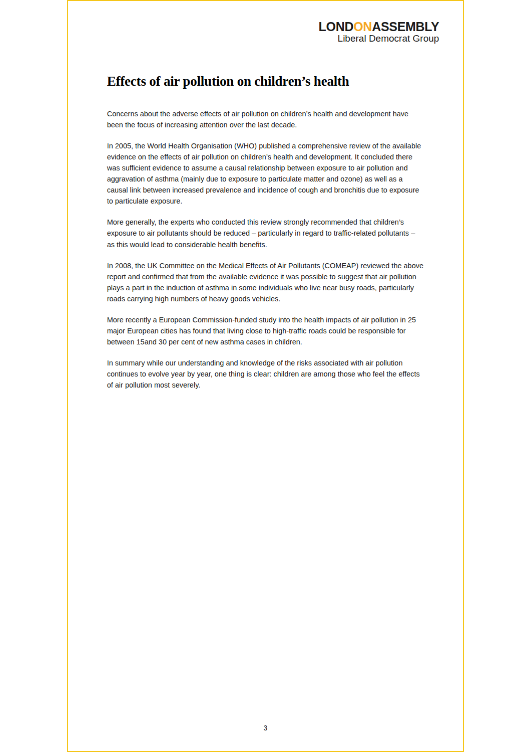LOND ON ASSEMBLY
Liberal Democrat Group
Effects of air pollution on children’s health
Concerns about the adverse effects of air pollution on children’s health and development have been the focus of increasing attention over the last decade.
In 2005, the World Health Organisation (WHO) published a comprehensive review of the available evidence on the effects of air pollution on children’s health and development. It concluded there was sufficient evidence to assume a causal relationship between exposure to air pollution and aggravation of asthma (mainly due to exposure to particulate matter and ozone) as well as a causal link between increased prevalence and incidence of cough and bronchitis due to exposure to particulate exposure.
More generally, the experts who conducted this review strongly recommended that children’s exposure to air pollutants should be reduced – particularly in regard to traffic-related pollutants – as this would lead to considerable health benefits.
In 2008, the UK Committee on the Medical Effects of Air Pollutants (COMEAP) reviewed the above report and confirmed that from the available evidence it was possible to suggest that air pollution plays a part in the induction of asthma in some individuals who live near busy roads, particularly roads carrying high numbers of heavy goods vehicles.
More recently a European Commission-funded study into the health impacts of air pollution in 25 major European cities has found that living close to high-traffic roads could be responsible for between 15and 30 per cent of new asthma cases in children.
In summary while our understanding and knowledge of the risks associated with air pollution continues to evolve year by year, one thing is clear: children are among those who feel the effects of air pollution most severely.
3